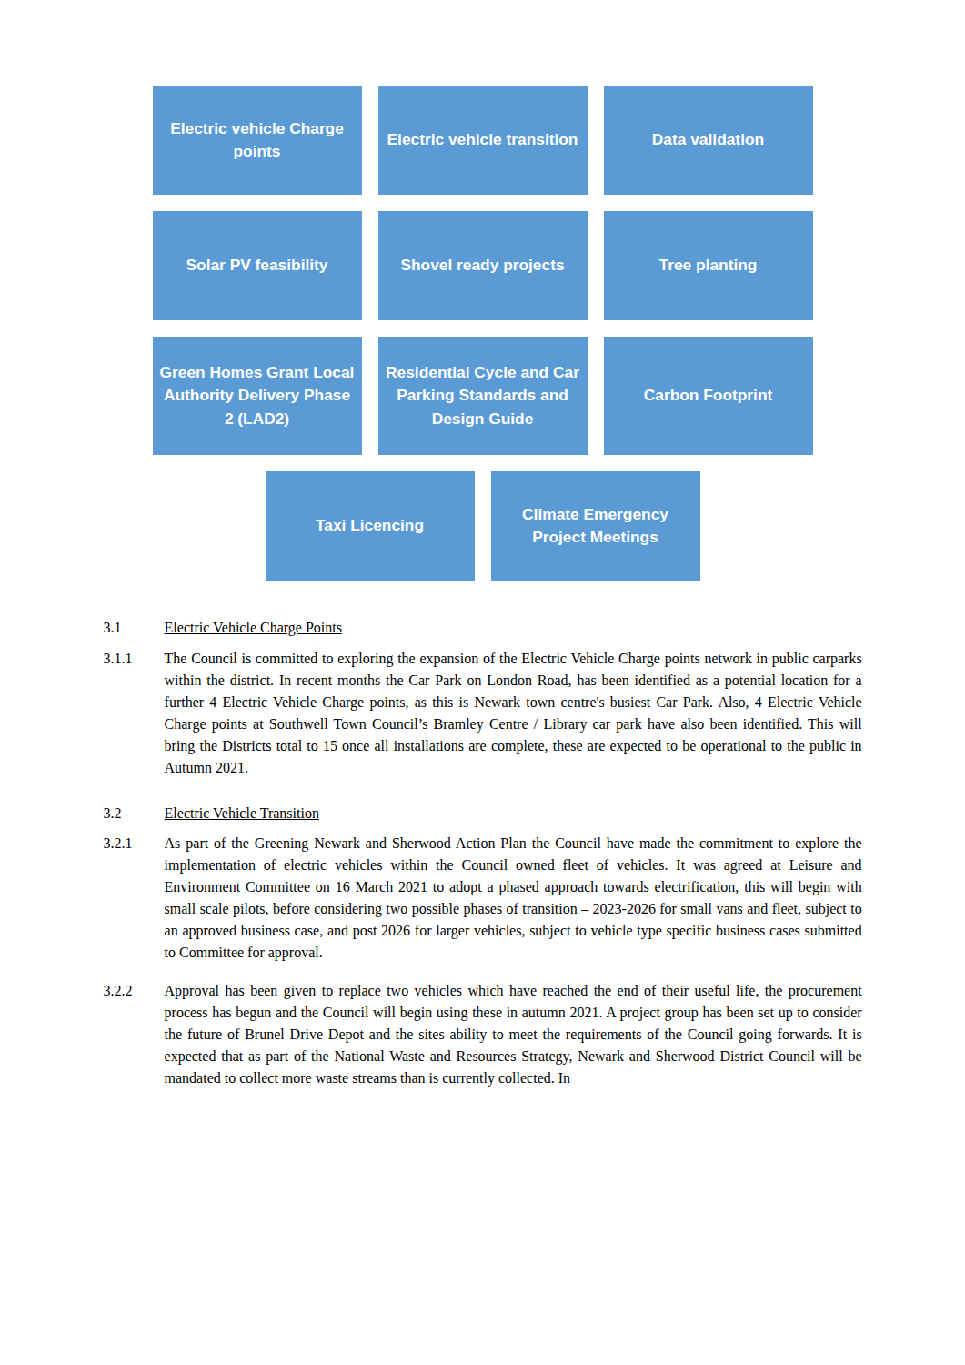Electric vehicle Charge points
Electric vehicle transition
Data validation
Solar PV feasibility
Shovel ready projects
Tree planting
Green Homes Grant Local Authority Delivery Phase 2 (LAD2)
Residential Cycle and Car Parking Standards and Design Guide
Carbon Footprint
Taxi Licencing
Climate Emergency Project Meetings
3.1 Electric Vehicle Charge Points
3.1.1 The Council is committed to exploring the expansion of the Electric Vehicle Charge points network in public carparks within the district. In recent months the Car Park on London Road, has been identified as a potential location for a further 4 Electric Vehicle Charge points, as this is Newark town centre's busiest Car Park. Also, 4 Electric Vehicle Charge points at Southwell Town Council’s Bramley Centre / Library car park have also been identified. This will bring the Districts total to 15 once all installations are complete, these are expected to be operational to the public in Autumn 2021.
3.2 Electric Vehicle Transition
3.2.1 As part of the Greening Newark and Sherwood Action Plan the Council have made the commitment to explore the implementation of electric vehicles within the Council owned fleet of vehicles. It was agreed at Leisure and Environment Committee on 16 March 2021 to adopt a phased approach towards electrification, this will begin with small scale pilots, before considering two possible phases of transition – 2023-2026 for small vans and fleet, subject to an approved business case, and post 2026 for larger vehicles, subject to vehicle type specific business cases submitted to Committee for approval.
3.2.2 Approval has been given to replace two vehicles which have reached the end of their useful life, the procurement process has begun and the Council will begin using these in autumn 2021. A project group has been set up to consider the future of Brunel Drive Depot and the sites ability to meet the requirements of the Council going forwards. It is expected that as part of the National Waste and Resources Strategy, Newark and Sherwood District Council will be mandated to collect more waste streams than is currently collected. In